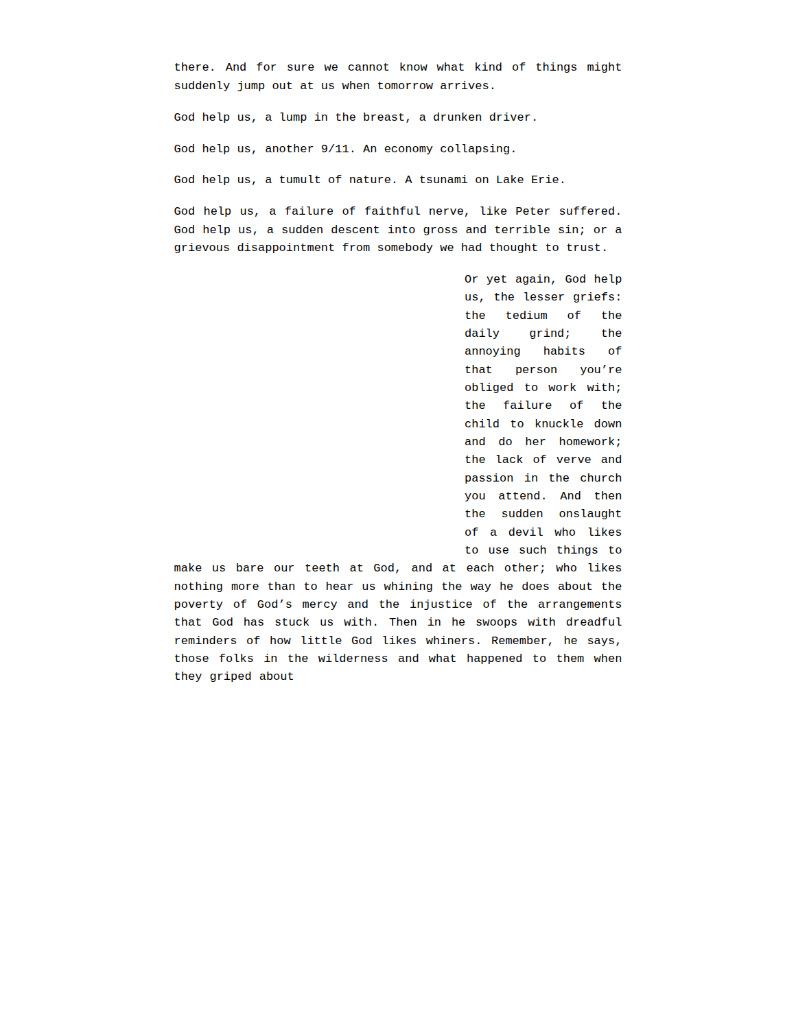there. And for sure we cannot know what kind of things might suddenly jump out at us when tomorrow arrives.
God help us, a lump in the breast, a drunken driver.
God help us, another 9/11. An economy collapsing.
God help us, a tumult of nature. A tsunami on Lake Erie.
God help us, a failure of faithful nerve, like Peter suffered. God help us, a sudden descent into gross and terrible sin; or a grievous disappointment from somebody we had thought to trust.
Or yet again, God help us, the lesser griefs: the tedium of the daily grind; the annoying habits of that person you’re obliged to work with; the failure of the child to knuckle down and do her homework; the lack of verve and passion in the church you attend. And then the sudden onslaught of a devil who likes to use such things to make us bare our teeth at God, and at each other; who likes nothing more than to hear us whining the way he does about the poverty of God’s mercy and the injustice of the arrangements that God has stuck us with. Then in he swoops with dreadful reminders of how little God likes whiners. Remember, he says, those folks in the wilderness and what happened to them when they griped about